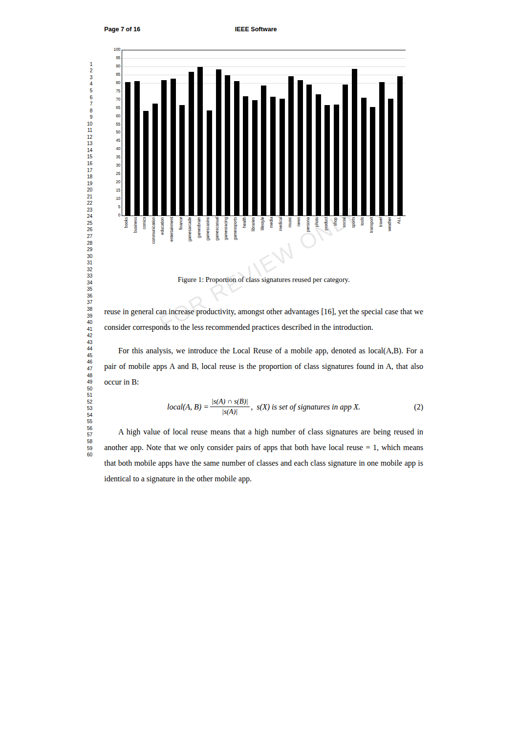Page 7 of 16
IEEE Software
1
2
3
4
5
6
7
8
9
10
11
12
13
14
15
16
17
18
19
20
21
22
23
24
25
26
27
28
29
30
31
32
33
34
35
36
37
38
39
40
41
42
43
44
45
46
47
48
49
50
51
52
53
54
55
56
57
58
59
60
FOR REVIEW ONLY
100 95 90 85 80 75 70 65 60 55 50 45 40 35 30 25 20 15 10 5 0
books business comics communication education entertainment finance gamesarcade gamesbrain gamescasino gamescasual gamesracing gamessports health libraries lifestyle media medical music news persona photo product shop social sports tools transport travel weather ALL
Figure 1: Proportion of class signatures reused per category.
reuse in general can increase productivity, amongst other advantages [16], yet the special case that we consider corresponds to the less recommended practices described in the introduction.
For this analysis, we introduce the Local Reuse of a mobile app, denoted as local(A,B). For a pair of mobile apps A and B, local reuse is the proportion of class signatures found in A, that also occur in B:
local(A, B) = |s(A) ∩ s(B)| |s(A)| , s(X) is set of signatures in app X.
(2)
A high value of local reuse means that a high number of class signatures are being reused in another app. Note that we only consider pairs of apps that both have local reuse = 1, which means that both mobile apps have the same number of classes and each class signature in one mobile app is identical to a signature in the other mobile app.